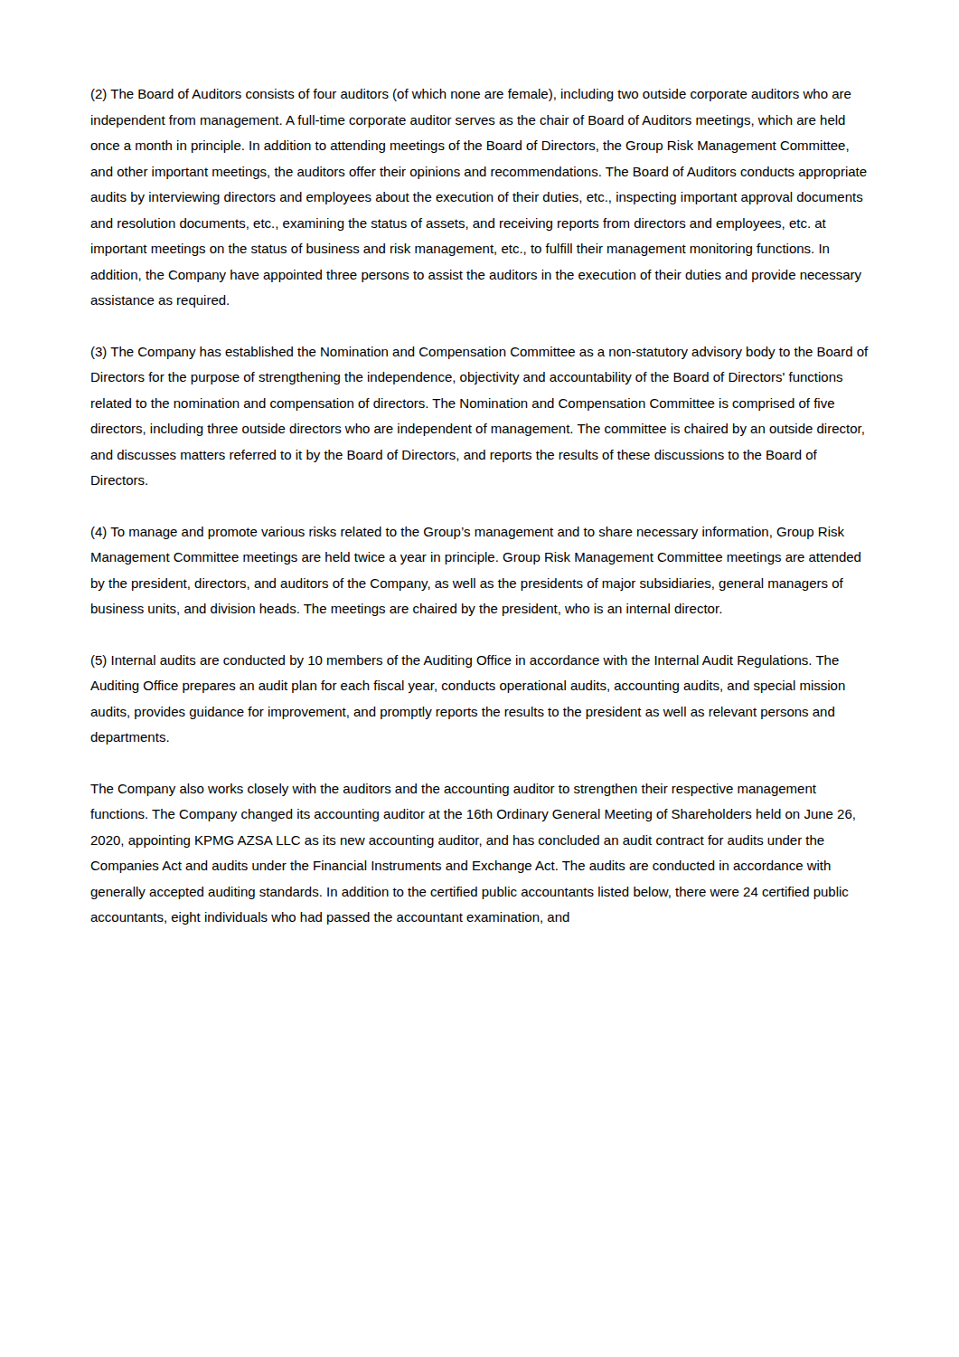(2) The Board of Auditors consists of four auditors (of which none are female), including two outside corporate auditors who are independent from management. A full-time corporate auditor serves as the chair of Board of Auditors meetings, which are held once a month in principle. In addition to attending meetings of the Board of Directors, the Group Risk Management Committee, and other important meetings, the auditors offer their opinions and recommendations. The Board of Auditors conducts appropriate audits by interviewing directors and employees about the execution of their duties, etc., inspecting important approval documents and resolution documents, etc., examining the status of assets, and receiving reports from directors and employees, etc. at important meetings on the status of business and risk management, etc., to fulfill their management monitoring functions. In addition, the Company have appointed three persons to assist the auditors in the execution of their duties and provide necessary assistance as required.
(3) The Company has established the Nomination and Compensation Committee as a non-statutory advisory body to the Board of Directors for the purpose of strengthening the independence, objectivity and accountability of the Board of Directors' functions related to the nomination and compensation of directors. The Nomination and Compensation Committee is comprised of five directors, including three outside directors who are independent of management. The committee is chaired by an outside director, and discusses matters referred to it by the Board of Directors, and reports the results of these discussions to the Board of Directors.
(4) To manage and promote various risks related to the Group’s management and to share necessary information, Group Risk Management Committee meetings are held twice a year in principle. Group Risk Management Committee meetings are attended by the president, directors, and auditors of the Company, as well as the presidents of major subsidiaries, general managers of business units, and division heads. The meetings are chaired by the president, who is an internal director.
(5) Internal audits are conducted by 10 members of the Auditing Office in accordance with the Internal Audit Regulations. The Auditing Office prepares an audit plan for each fiscal year, conducts operational audits, accounting audits, and special mission audits, provides guidance for improvement, and promptly reports the results to the president as well as relevant persons and departments.
The Company also works closely with the auditors and the accounting auditor to strengthen their respective management functions. The Company changed its accounting auditor at the 16th Ordinary General Meeting of Shareholders held on June 26, 2020, appointing KPMG AZSA LLC as its new accounting auditor, and has concluded an audit contract for audits under the Companies Act and audits under the Financial Instruments and Exchange Act. The audits are conducted in accordance with generally accepted auditing standards. In addition to the certified public accountants listed below, there were 24 certified public accountants, eight individuals who had passed the accountant examination, and